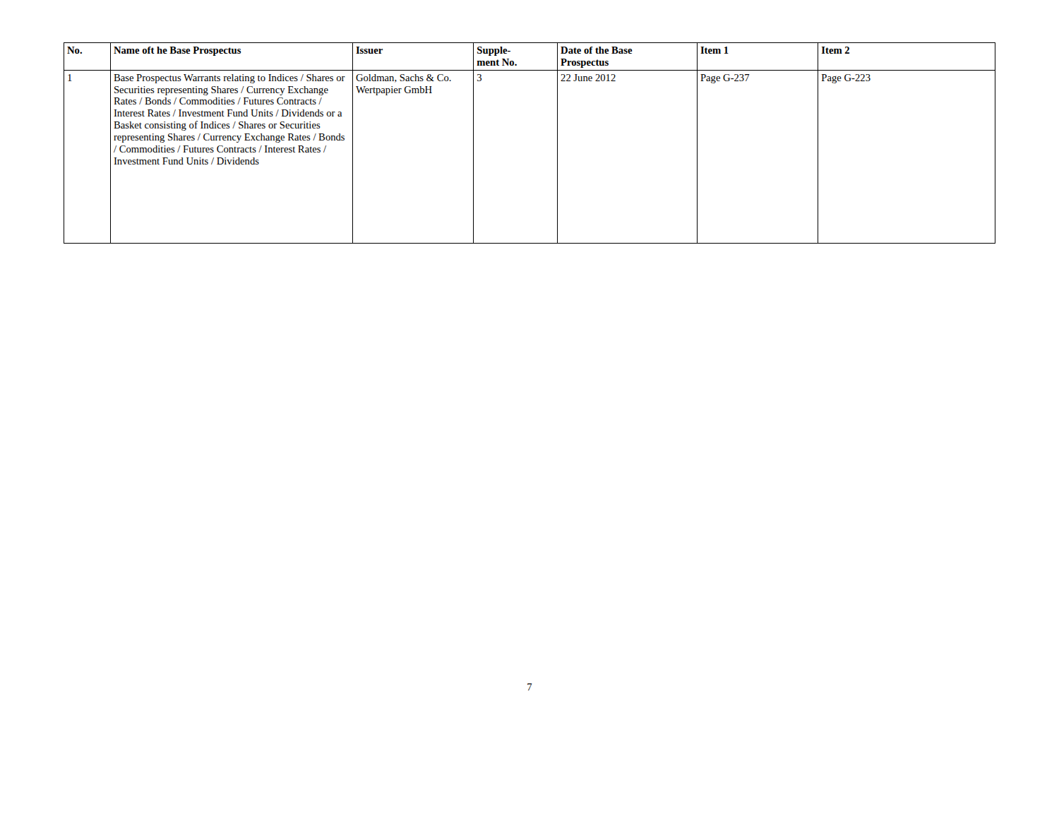| No. | Name oft he Base Prospectus | Issuer | Supple- ment No. | Date of the Base Prospectus | Item 1 | Item 2 |
| --- | --- | --- | --- | --- | --- | --- |
| 1 | Base Prospectus Warrants relating to Indices / Shares or Securities representing Shares / Currency Exchange Rates / Bonds / Commodities / Futures Contracts / Interest Rates / Investment Fund Units / Dividends or a Basket consisting of Indices / Shares or Securities representing Shares / Currency Exchange Rates / Bonds / Commodities / Futures Contracts / Interest Rates / Investment Fund Units / Dividends | Goldman, Sachs & Co. Wertpapier GmbH | 3 | 22 June 2012 | Page G-237 | Page G-223 |
7